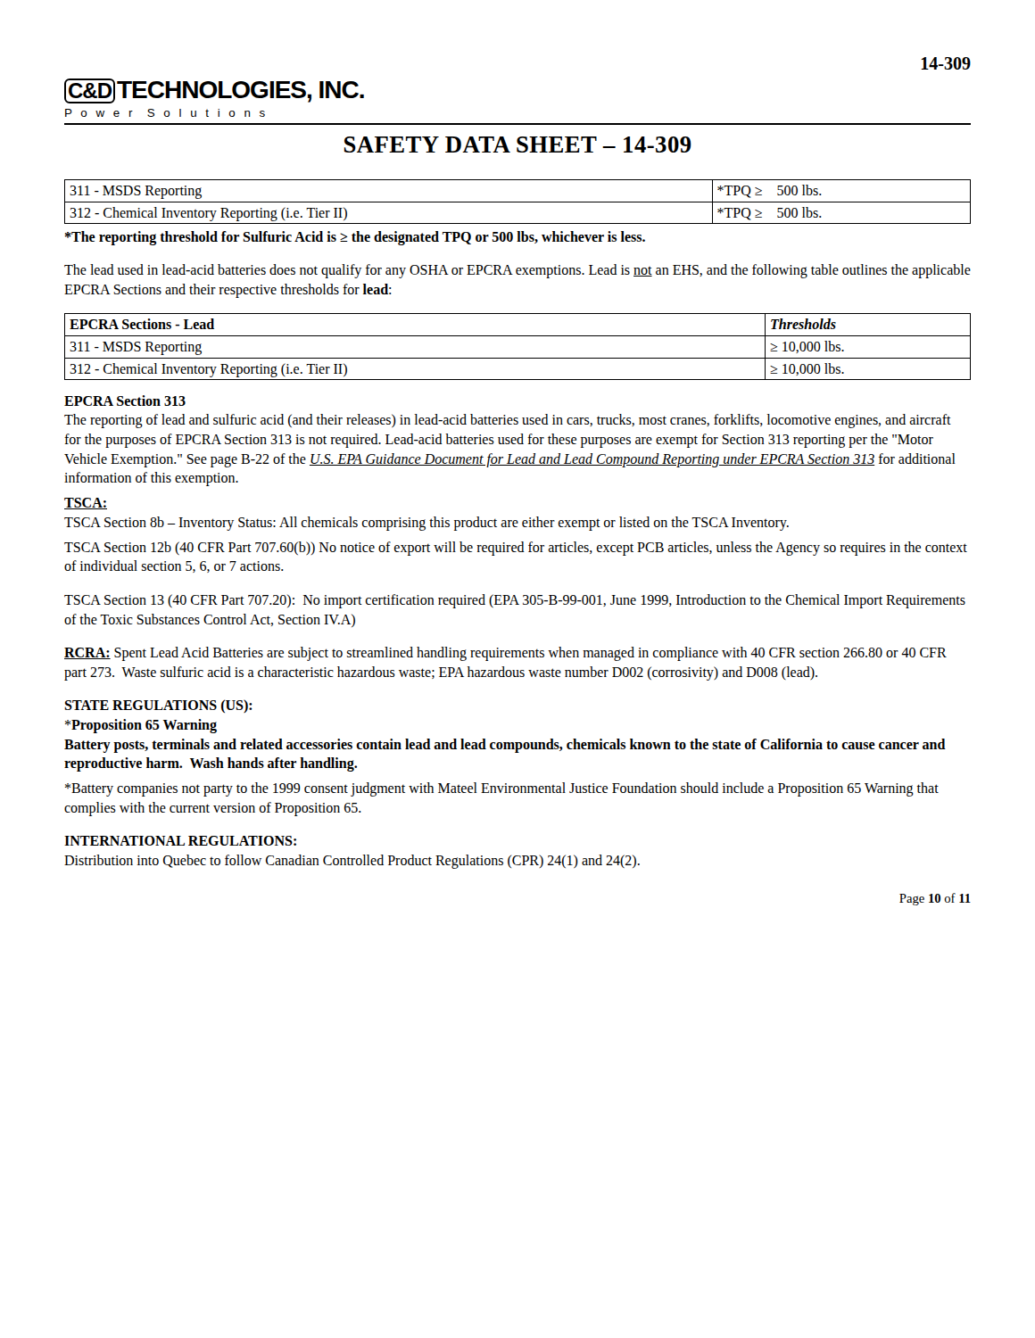14-309
C&D TECHNOLOGIES, INC.
P o w e r S o l u t i o n s
SAFETY DATA SHEET – 14-309
| 311 - MSDS Reporting | *TPQ ≥ 500 lbs. |
| 312 - Chemical Inventory Reporting (i.e. Tier II) | *TPQ ≥ 500 lbs. |
*The reporting threshold for Sulfuric Acid is ≥ the designated TPQ or 500 lbs, whichever is less.
The lead used in lead-acid batteries does not qualify for any OSHA or EPCRA exemptions. Lead is not an EHS, and the following table outlines the applicable EPCRA Sections and their respective thresholds for lead:
| EPCRA Sections - Lead | Thresholds |
| --- | --- |
| 311 - MSDS Reporting | ≥ 10,000 lbs. |
| 312 - Chemical Inventory Reporting (i.e. Tier II) | ≥ 10,000 lbs. |
EPCRA Section 313
The reporting of lead and sulfuric acid (and their releases) in lead-acid batteries used in cars, trucks, most cranes, forklifts, locomotive engines, and aircraft for the purposes of EPCRA Section 313 is not required. Lead-acid batteries used for these purposes are exempt for Section 313 reporting per the "Motor Vehicle Exemption." See page B-22 of the U.S. EPA Guidance Document for Lead and Lead Compound Reporting under EPCRA Section 313 for additional information of this exemption.
TSCA:
TSCA Section 8b – Inventory Status: All chemicals comprising this product are either exempt or listed on the TSCA Inventory.
TSCA Section 12b (40 CFR Part 707.60(b)) No notice of export will be required for articles, except PCB articles, unless the Agency so requires in the context of individual section 5, 6, or 7 actions.
TSCA Section 13 (40 CFR Part 707.20): No import certification required (EPA 305-B-99-001, June 1999, Introduction to the Chemical Import Requirements of the Toxic Substances Control Act, Section IV.A)
RCRA: Spent Lead Acid Batteries are subject to streamlined handling requirements when managed in compliance with 40 CFR section 266.80 or 40 CFR part 273. Waste sulfuric acid is a characteristic hazardous waste; EPA hazardous waste number D002 (corrosivity) and D008 (lead).
STATE REGULATIONS (US):
*Proposition 65 Warning
Battery posts, terminals and related accessories contain lead and lead compounds, chemicals known to the state of California to cause cancer and reproductive harm. Wash hands after handling.
*Battery companies not party to the 1999 consent judgment with Mateel Environmental Justice Foundation should include a Proposition 65 Warning that complies with the current version of Proposition 65.
INTERNATIONAL REGULATIONS:
Distribution into Quebec to follow Canadian Controlled Product Regulations (CPR) 24(1) and 24(2).
Page 10 of 11